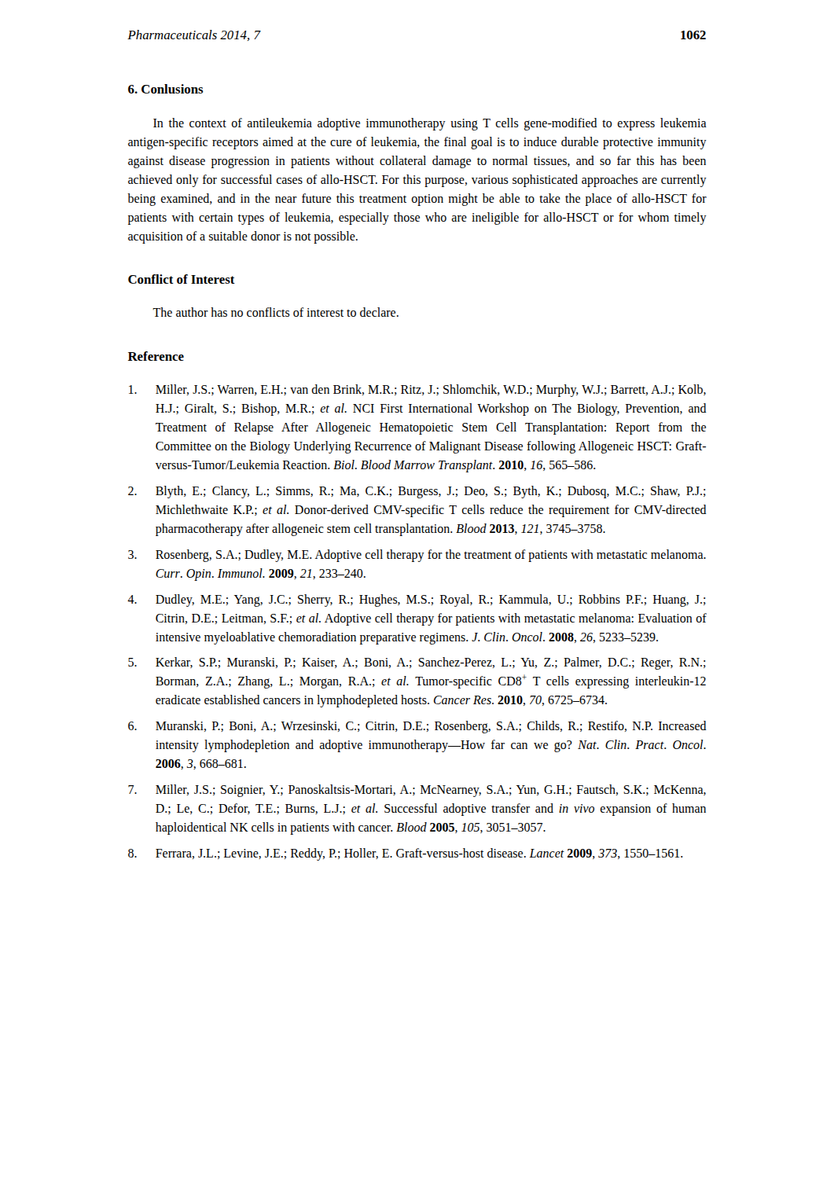Pharmaceuticals 2014, 7 1062
6. Conlusions
In the context of antileukemia adoptive immunotherapy using T cells gene-modified to express leukemia antigen-specific receptors aimed at the cure of leukemia, the final goal is to induce durable protective immunity against disease progression in patients without collateral damage to normal tissues, and so far this has been achieved only for successful cases of allo-HSCT. For this purpose, various sophisticated approaches are currently being examined, and in the near future this treatment option might be able to take the place of allo-HSCT for patients with certain types of leukemia, especially those who are ineligible for allo-HSCT or for whom timely acquisition of a suitable donor is not possible.
Conflict of Interest
The author has no conflicts of interest to declare.
Reference
Miller, J.S.; Warren, E.H.; van den Brink, M.R.; Ritz, J.; Shlomchik, W.D.; Murphy, W.J.; Barrett, A.J.; Kolb, H.J.; Giralt, S.; Bishop, M.R.; et al. NCI First International Workshop on The Biology, Prevention, and Treatment of Relapse After Allogeneic Hematopoietic Stem Cell Transplantation: Report from the Committee on the Biology Underlying Recurrence of Malignant Disease following Allogeneic HSCT: Graft-versus-Tumor/Leukemia Reaction. Biol. Blood Marrow Transplant. 2010, 16, 565–586.
Blyth, E.; Clancy, L.; Simms, R.; Ma, C.K.; Burgess, J.; Deo, S.; Byth, K.; Dubosq, M.C.; Shaw, P.J.; Michlethwaite K.P.; et al. Donor-derived CMV-specific T cells reduce the requirement for CMV-directed pharmacotherapy after allogeneic stem cell transplantation. Blood 2013, 121, 3745–3758.
Rosenberg, S.A.; Dudley, M.E. Adoptive cell therapy for the treatment of patients with metastatic melanoma. Curr. Opin. Immunol. 2009, 21, 233–240.
Dudley, M.E.; Yang, J.C.; Sherry, R.; Hughes, M.S.; Royal, R.; Kammula, U.; Robbins P.F.; Huang, J.; Citrin, D.E.; Leitman, S.F.; et al. Adoptive cell therapy for patients with metastatic melanoma: Evaluation of intensive myeloablative chemoradiation preparative regimens. J. Clin. Oncol. 2008, 26, 5233–5239.
Kerkar, S.P.; Muranski, P.; Kaiser, A.; Boni, A.; Sanchez-Perez, L.; Yu, Z.; Palmer, D.C.; Reger, R.N.; Borman, Z.A.; Zhang, L.; Morgan, R.A.; et al. Tumor-specific CD8+ T cells expressing interleukin-12 eradicate established cancers in lymphodepleted hosts. Cancer Res. 2010, 70, 6725–6734.
Muranski, P.; Boni, A.; Wrzesinski, C.; Citrin, D.E.; Rosenberg, S.A.; Childs, R.; Restifo, N.P. Increased intensity lymphodepletion and adoptive immunotherapy—How far can we go? Nat. Clin. Pract. Oncol. 2006, 3, 668–681.
Miller, J.S.; Soignier, Y.; Panoskaltsis-Mortari, A.; McNearney, S.A.; Yun, G.H.; Fautsch, S.K.; McKenna, D.; Le, C.; Defor, T.E.; Burns, L.J.; et al. Successful adoptive transfer and in vivo expansion of human haploidentical NK cells in patients with cancer. Blood 2005, 105, 3051–3057.
Ferrara, J.L.; Levine, J.E.; Reddy, P.; Holler, E. Graft-versus-host disease. Lancet 2009, 373, 1550–1561.